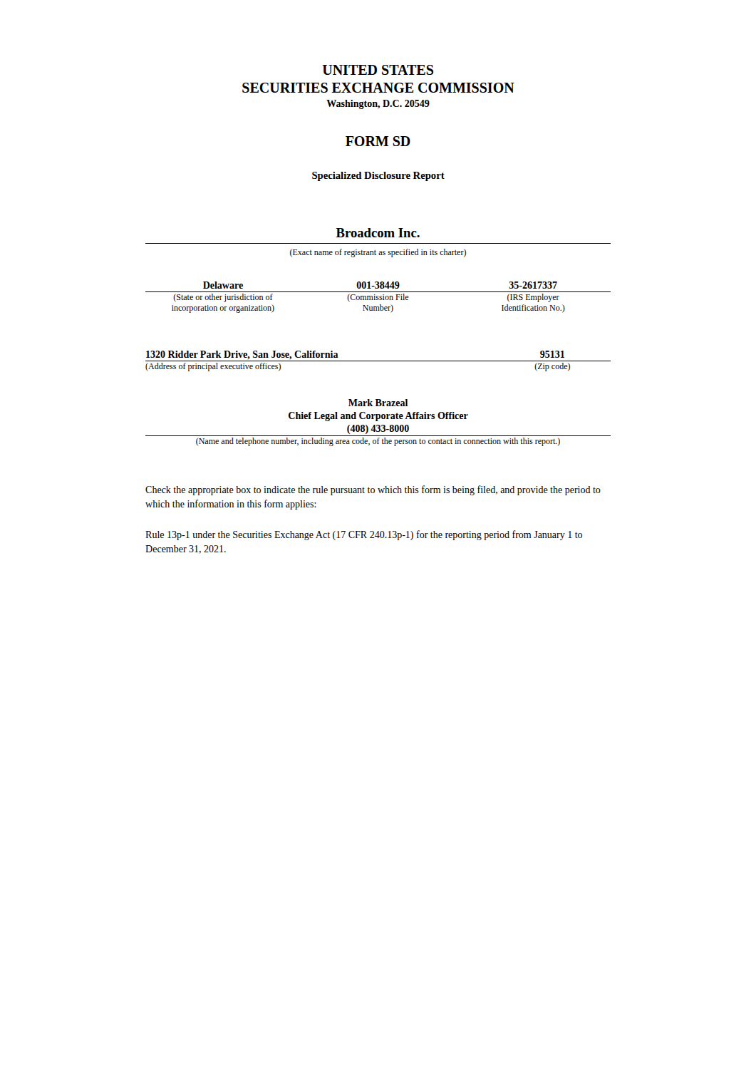UNITED STATES
SECURITIES EXCHANGE COMMISSION
Washington, D.C. 20549
FORM SD
Specialized Disclosure Report
Broadcom Inc.
(Exact name of registrant as specified in its charter)
| Delaware | 001-38449 | 35-2617337 |
| (State or other jurisdiction of incorporation or organization) | (Commission File Number) | (IRS Employer Identification No.) |
| 1320 Ridder Park Drive, San Jose, California | 95131 |
| (Address of principal executive offices) | (Zip code) |
| Mark Brazeal Chief Legal and Corporate Affairs Officer (408) 433-8000 |
| (Name and telephone number, including area code, of the person to contact in connection with this report.) |
Check the appropriate box to indicate the rule pursuant to which this form is being filed, and provide the period to which the information in this form applies:
Rule 13p-1 under the Securities Exchange Act (17 CFR 240.13p-1) for the reporting period from January 1 to December 31, 2021.